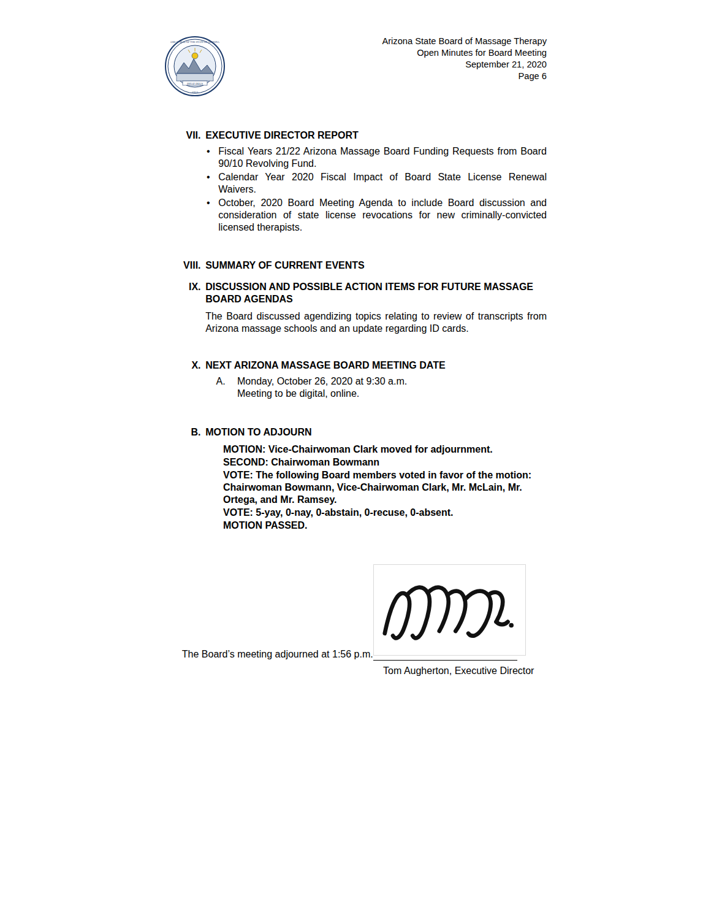DITAT DEUS GREAT SEAL OF THE STATE OF ARIZONA 1912
Arizona State Board of Massage Therapy
Open Minutes for Board Meeting
September 21, 2020
Page 6
VII.
EXECUTIVE DIRECTOR REPORT
Fiscal Years 21/22 Arizona Massage Board Funding Requests from Board 90/10 Revolving Fund.
Calendar Year 2020 Fiscal Impact of Board State License Renewal Waivers.
October, 2020 Board Meeting Agenda to include Board discussion and consideration of state license revocations for new criminally-convicted licensed therapists.
VIII.
SUMMARY OF CURRENT EVENTS
IX.
DISCUSSION AND POSSIBLE ACTION ITEMS FOR FUTURE MASSAGE BOARD AGENDAS
The Board discussed agendizing topics relating to review of transcripts from Arizona massage schools and an update regarding ID cards.
X.
NEXT ARIZONA MASSAGE BOARD MEETING DATE
A.
Monday, October 26, 2020 at 9:30 a.m.
Meeting to be digital, online.
B.
MOTION TO ADJOURN
MOTION: Vice-Chairwoman Clark moved for adjournment.
SECOND: Chairwoman Bowmann
VOTE: The following Board members voted in favor of the motion: Chairwoman Bowmann, Vice-Chairwoman Clark, Mr. McLain, Mr. Ortega, and Mr. Ramsey.
VOTE: 5-yay, 0-nay, 0-abstain, 0-recuse, 0-absent.
MOTION PASSED.
The Board’s meeting adjourned at 1:56 p.m.
Tom Augherton, Executive Director